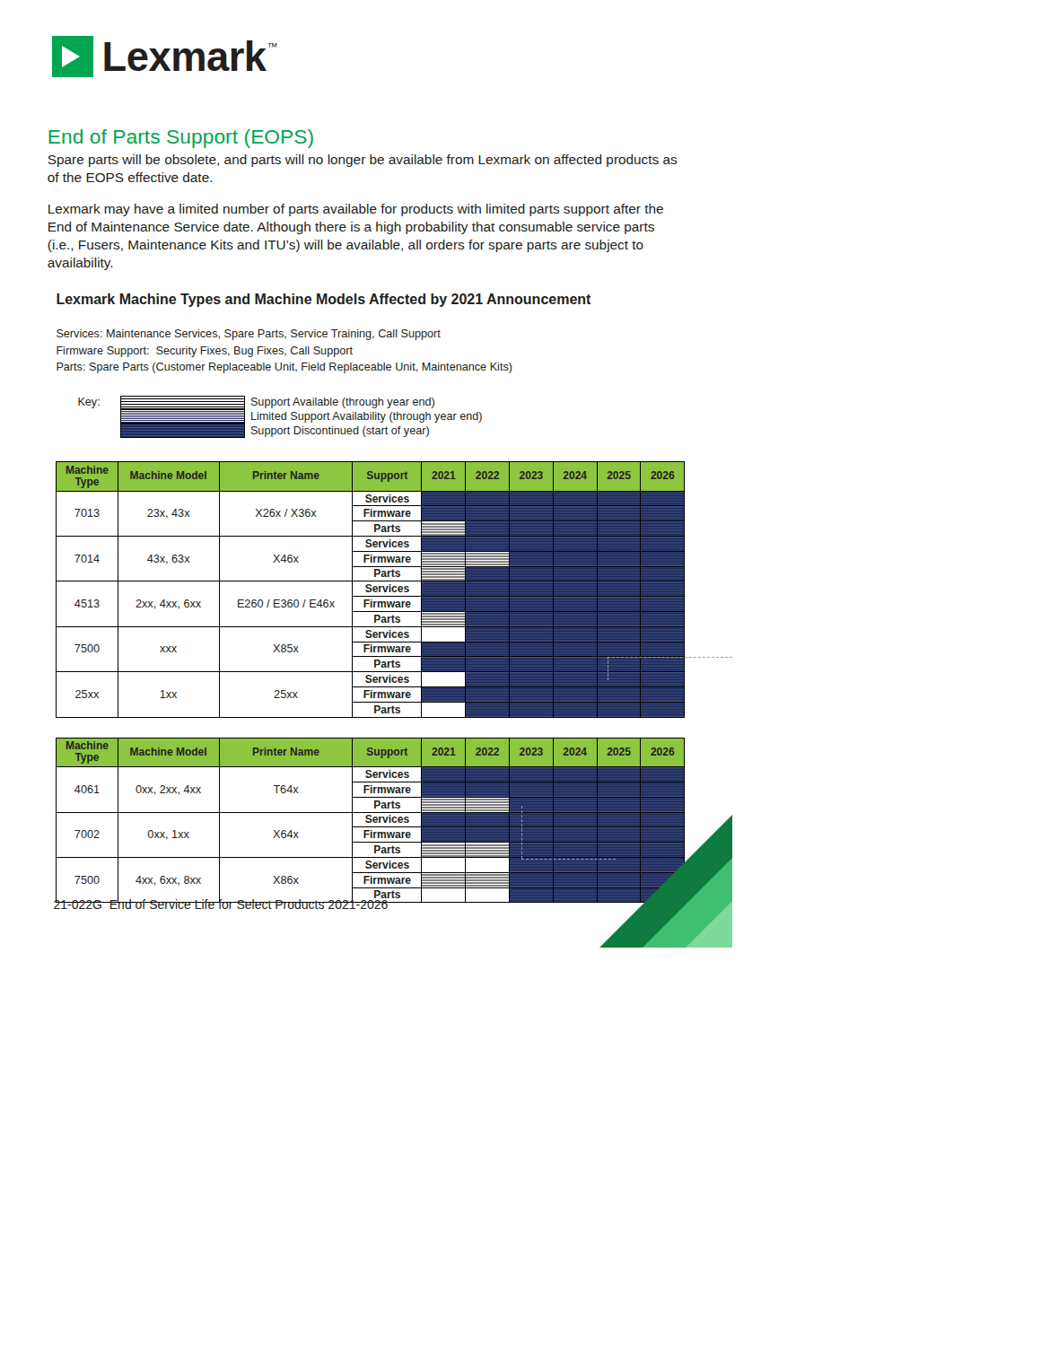Lexmark™
End of Parts Support (EOPS)
Spare parts will be obsolete, and parts will no longer be available from Lexmark on affected products as of the EOPS effective date.
Lexmark may have a limited number of parts available for products with limited parts support after the End of Maintenance Service date. Although there is a high probability that consumable service parts (i.e., Fusers, Maintenance Kits and ITU’s) will be available, all orders for spare parts are subject to availability.
Lexmark Machine Types and Machine Models Affected by 2021 Announcement
Services: Maintenance Services, Spare Parts, Service Training, Call Support
Firmware Support: Security Fixes, Bug Fixes, Call Support
Parts: Spare Parts (Customer Replaceable Unit, Field Replaceable Unit, Maintenance Kits)
| Key: | | Support Available (through year end) |
| | | Limited Support Availability (through year end) |
| | | Support Discontinued (start of year) |
| Machine Type | Machine Model | Printer Name | Support | 2021 | 2022 | 2023 | 2024 | 2025 | 2026 |
| --- | --- | --- | --- | --- | --- | --- | --- | --- | --- |
| 7013 | 23x, 43x | X26x / X36x | Services | | | | | | |
| Firmware | | | | | | |
| Parts | | | | | | |
| 7014 | 43x, 63x | X46x | Services | | | | | | |
| Firmware | | | | | | |
| Parts | | | | | | |
| 4513 | 2xx, 4xx, 6xx | E260 / E360 / E46x | Services | | | | | | |
| Firmware | | | | | | |
| Parts | | | | | | |
| 7500 | xxx | X85x | Services | | | | | | |
| Firmware | | | | | | |
| Parts | | | | | | |
| 25xx | 1xx | 25xx | Services | | | | | | |
| Firmware | | | | | | |
| Parts | | | | | | |
| Machine Type | Machine Model | Printer Name | Support | 2021 | 2022 | 2023 | 2024 | 2025 | 2026 |
| --- | --- | --- | --- | --- | --- | --- | --- | --- | --- |
| 4061 | 0xx, 2xx, 4xx | T64x | Services | | | | | | |
| Firmware | | | | | | |
| Parts | | | | | | |
| 7002 | 0xx, 1xx | X64x | Services | | | | | | |
| Firmware | | | | | | |
| Parts | | | | | | |
| 7500 | 4xx, 6xx, 8xx | X86x | Services | | | | | | |
| Firmware | | | | | | |
| Parts | | | | | | |
21-022G End of Service Life for Select Products 2021-2026
3